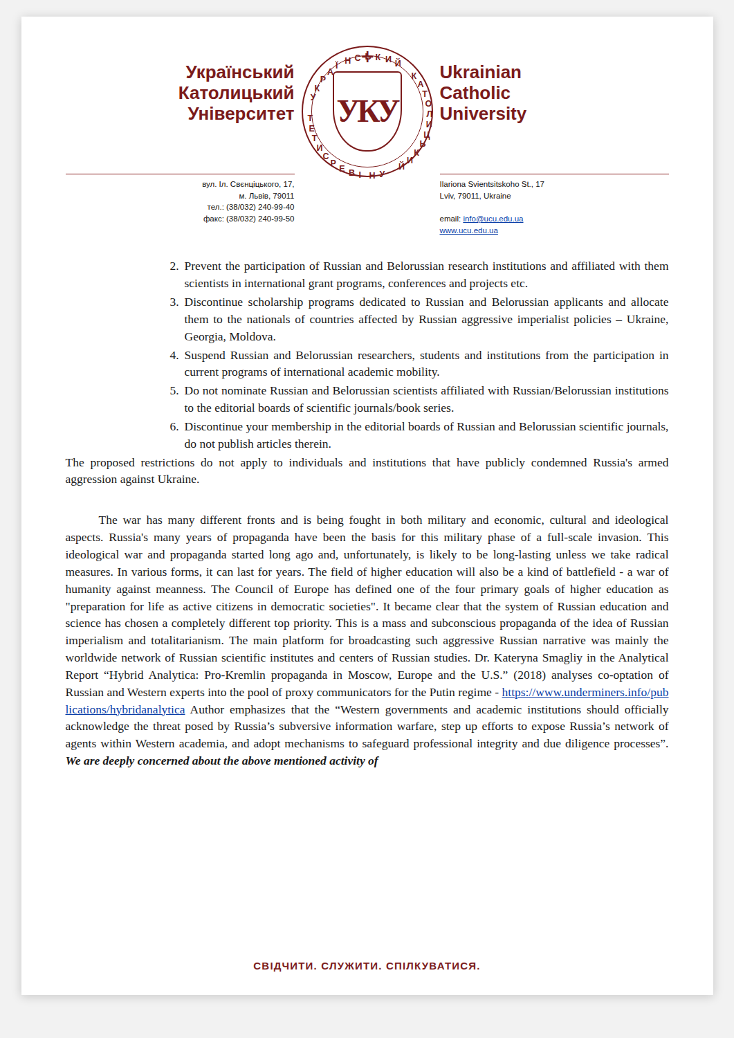Український
Католицький
Університет
✛
У К Р А Ї Н С Ь К И Й К А Т О Л И Ц Ь К И Й У Н І В Е Р С И Т Е Т
УКУ
Ukrainian
Catholic
University
вул. Іл. Свєнціцького, 17,
м. Львів, 79011
тел.: (38/032) 240-99-40
факс: (38/032) 240-99-50
Ilariona Svientsitskoho St., 17
Lviv, 79011, Ukraine
email: info@ucu.edu.ua
www.ucu.edu.ua
2.
Prevent the participation of Russian and Belorussian research institutions and affiliated with them scientists in international grant programs, conferences and projects etc.
3.
Discontinue scholarship programs dedicated to Russian and Belorussian applicants and allocate them to the nationals of countries affected by Russian aggressive imperialist policies – Ukraine, Georgia, Moldova.
4.
Suspend Russian and Belorussian researchers, students and institutions from the participation in current programs of international academic mobility.
5.
Do not nominate Russian and Belorussian scientists affiliated with Russian/Belorussian institutions to the editorial boards of scientific journals/book series.
6.
Discontinue your membership in the editorial boards of Russian and Belorussian scientific journals, do not publish articles therein.
The proposed restrictions do not apply to individuals and institutions that have publicly condemned Russia's armed aggression against Ukraine.
The war has many different fronts and is being fought in both military and economic, cultural and ideological aspects. Russia's many years of propaganda have been the basis for this military phase of a full-scale invasion. This ideological war and propaganda started long ago and, unfortunately, is likely to be long-lasting unless we take radical measures. In various forms, it can last for years. The field of higher education will also be a kind of battlefield - a war of humanity against meanness. The Council of Europe has defined one of the four primary goals of higher education as "preparation for life as active citizens in democratic societies". It became clear that the system of Russian education and science has chosen a completely different top priority. This is a mass and subconscious propaganda of the idea of Russian imperialism and totalitarianism. The main platform for broadcasting such aggressive Russian narrative was mainly the worldwide network of Russian scientific institutes and centers of Russian studies. Dr. Kateryna Smagliy in the Analytical Report “Hybrid Analytica: Pro-Kremlin propaganda in Moscow, Europe and the U.S.” (2018) analyses co-optation of Russian and Western experts into the pool of proxy communicators for the Putin regime - https://www.underminers.info/publications/hybridanalytica Author emphasizes that the “Western governments and academic institutions should officially acknowledge the threat posed by Russia’s subversive information warfare, step up efforts to expose Russia’s network of agents within Western academia, and adopt mechanisms to safeguard professional integrity and due diligence processes”. We are deeply concerned about the above mentioned activity of
СВІДЧИТИ. СЛУЖИТИ. СПІЛКУВАТИСЯ.